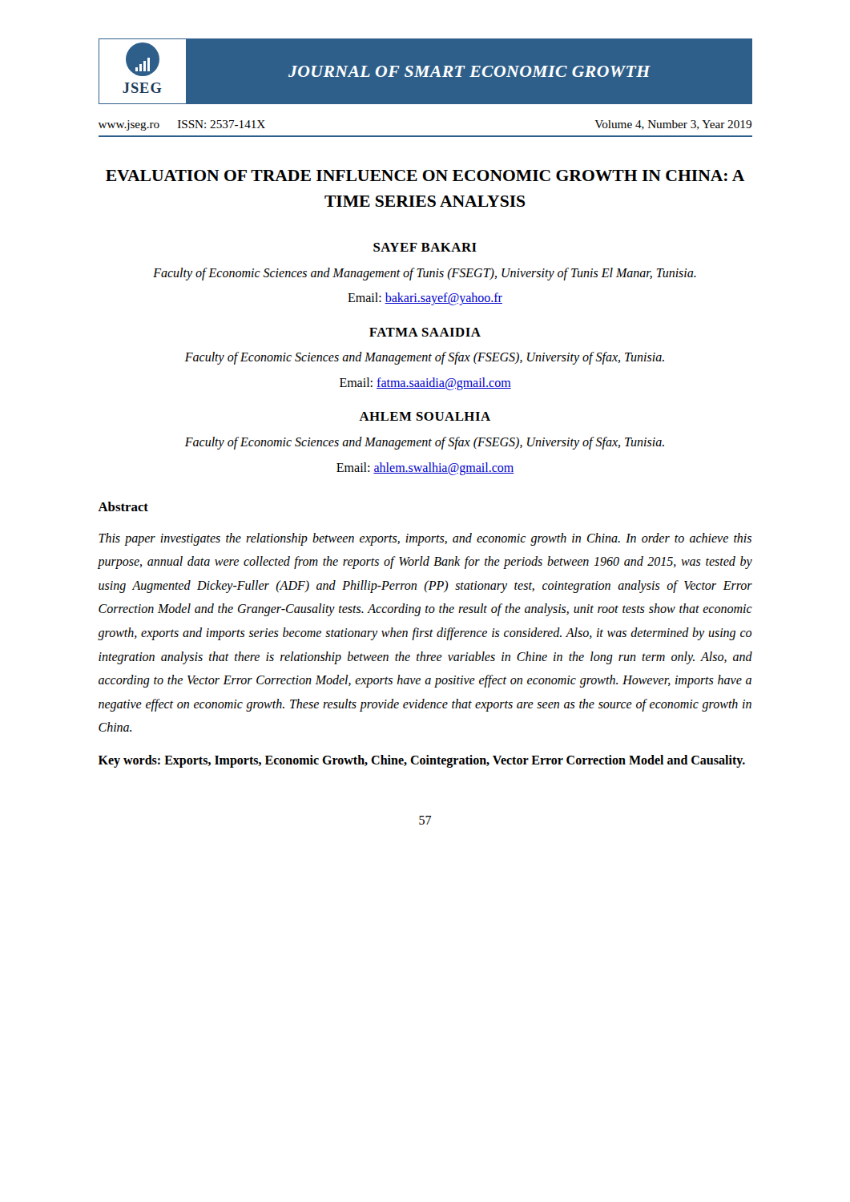JSEG
JOURNAL OF SMART ECONOMIC GROWTH
www.jseg.ro ISSN: 2537-141X
Volume 4, Number 3, Year 2019
Evaluation of Trade Influence on Economic Growth in China: A Time Series Analysis
SAYEF BAKARI
Faculty of Economic Sciences and Management of Tunis (FSEGT), University of Tunis El Manar, Tunisia.
Email: bakari.sayef@yahoo.fr
FATMA SAAIDIA
Faculty of Economic Sciences and Management of Sfax (FSEGS), University of Sfax, Tunisia.
Email: fatma.saaidia@gmail.com
AHLEM SOUALHIA
Faculty of Economic Sciences and Management of Sfax (FSEGS), University of Sfax, Tunisia.
Email: ahlem.swalhia@gmail.com
Abstract
This paper investigates the relationship between exports, imports, and economic growth in China. In order to achieve this purpose, annual data were collected from the reports of World Bank for the periods between 1960 and 2015, was tested by using Augmented Dickey-Fuller (ADF) and Phillip-Perron (PP) stationary test, cointegration analysis of Vector Error Correction Model and the Granger-Causality tests. According to the result of the analysis, unit root tests show that economic growth, exports and imports series become stationary when first difference is considered. Also, it was determined by using co integration analysis that there is relationship between the three variables in Chine in the long run term only. Also, and according to the Vector Error Correction Model, exports have a positive effect on economic growth. However, imports have a negative effect on economic growth. These results provide evidence that exports are seen as the source of economic growth in China.
Key words: Exports, Imports, Economic Growth, Chine, Cointegration, Vector Error Correction Model and Causality.
57